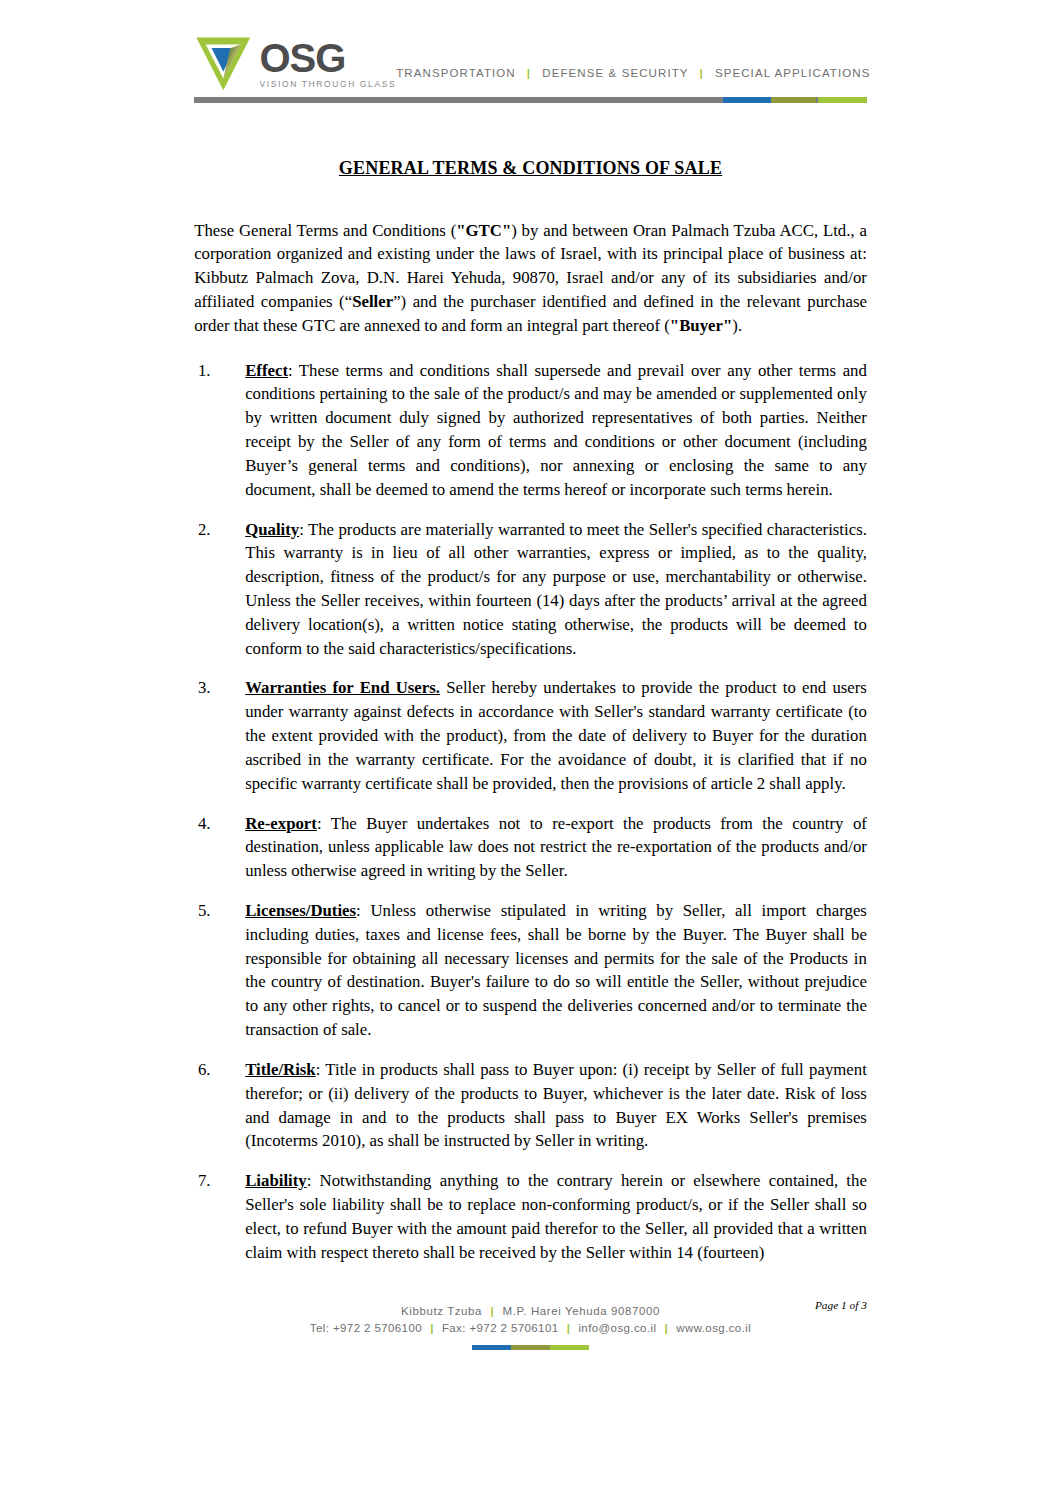OSG
VISION THROUGH GLASS
TRANSPORTATION | DEFENSE & SECURITY | SPECIAL APPLICATIONS
GENERAL TERMS & CONDITIONS OF SALE
These General Terms and Conditions ("GTC") by and between Oran Palmach Tzuba ACC, Ltd., a corporation organized and existing under the laws of Israel, with its principal place of business at: Kibbutz Palmach Zova, D.N. Harei Yehuda, 90870, Israel and/or any of its subsidiaries and/or affiliated companies (“Seller”) and the purchaser identified and defined in the relevant purchase order that these GTC are annexed to and form an integral part thereof ("Buyer").
Effect: These terms and conditions shall supersede and prevail over any other terms and conditions pertaining to the sale of the product/s and may be amended or supplemented only by written document duly signed by authorized representatives of both parties. Neither receipt by the Seller of any form of terms and conditions or other document (including Buyer’s general terms and conditions), nor annexing or enclosing the same to any document, shall be deemed to amend the terms hereof or incorporate such terms herein.
Quality: The products are materially warranted to meet the Seller's specified characteristics. This warranty is in lieu of all other warranties, express or implied, as to the quality, description, fitness of the product/s for any purpose or use, merchantability or otherwise. Unless the Seller receives, within fourteen (14) days after the products’ arrival at the agreed delivery location(s), a written notice stating otherwise, the products will be deemed to conform to the said characteristics/specifications.
Warranties for End Users. Seller hereby undertakes to provide the product to end users under warranty against defects in accordance with Seller's standard warranty certificate (to the extent provided with the product), from the date of delivery to Buyer for the duration ascribed in the warranty certificate. For the avoidance of doubt, it is clarified that if no specific warranty certificate shall be provided, then the provisions of article 2 shall apply.
Re-export: The Buyer undertakes not to re-export the products from the country of destination, unless applicable law does not restrict the re-exportation of the products and/or unless otherwise agreed in writing by the Seller.
Licenses/Duties: Unless otherwise stipulated in writing by Seller, all import charges including duties, taxes and license fees, shall be borne by the Buyer. The Buyer shall be responsible for obtaining all necessary licenses and permits for the sale of the Products in the country of destination. Buyer's failure to do so will entitle the Seller, without prejudice to any other rights, to cancel or to suspend the deliveries concerned and/or to terminate the transaction of sale.
Title/Risk: Title in products shall pass to Buyer upon: (i) receipt by Seller of full payment therefor; or (ii) delivery of the products to Buyer, whichever is the later date. Risk of loss and damage in and to the products shall pass to Buyer EX Works Seller's premises (Incoterms 2010), as shall be instructed by Seller in writing.
Liability: Notwithstanding anything to the contrary herein or elsewhere contained, the Seller's sole liability shall be to replace non-conforming product/s, or if the Seller shall so elect, to refund Buyer with the amount paid therefor to the Seller, all provided that a written claim with respect thereto shall be received by the Seller within 14 (fourteen)
Page 1 of 3
Kibbutz Tzuba | M.P. Harei Yehuda 9087000
Tel: +972 2 5706100 | Fax: +972 2 5706101 | info@osg.co.il | www.osg.co.il